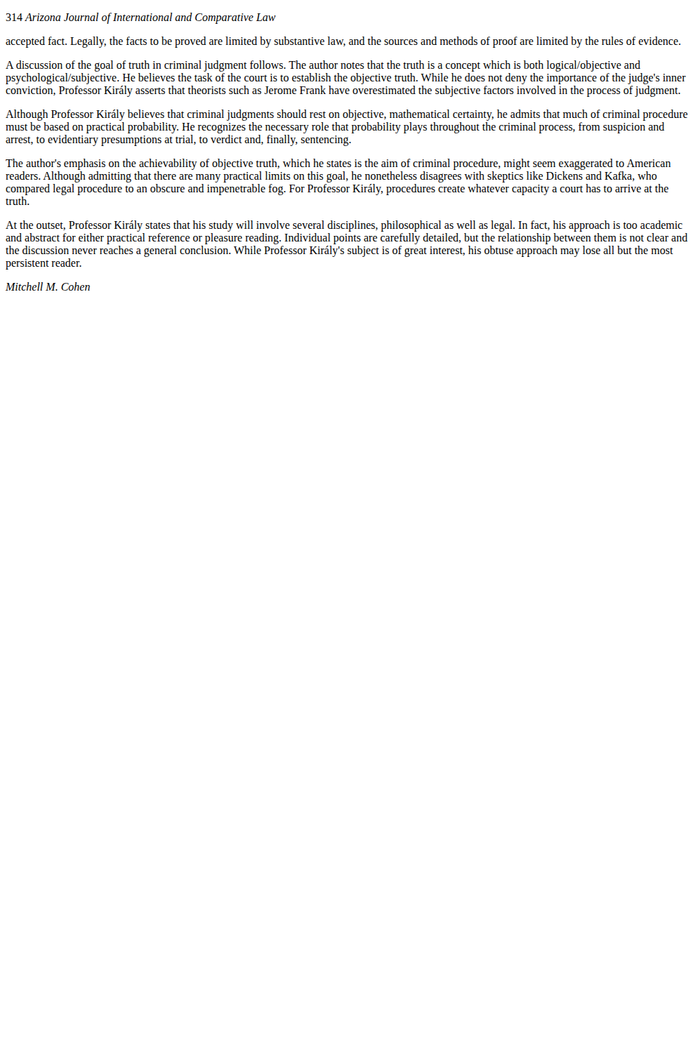314 Arizona Journal of International and Comparative Law
accepted fact. Legally, the facts to be proved are limited by substantive law, and the sources and methods of proof are limited by the rules of evidence.
A discussion of the goal of truth in criminal judgment follows. The author notes that the truth is a concept which is both logical/objective and psychological/subjective. He believes the task of the court is to establish the objective truth. While he does not deny the importance of the judge's inner conviction, Professor Király asserts that theorists such as Jerome Frank have overestimated the subjective factors involved in the process of judgment.
Although Professor Király believes that criminal judgments should rest on objective, mathematical certainty, he admits that much of criminal procedure must be based on practical probability. He recognizes the necessary role that probability plays throughout the criminal process, from suspicion and arrest, to evidentiary presumptions at trial, to verdict and, finally, sentencing.
The author's emphasis on the achievability of objective truth, which he states is the aim of criminal procedure, might seem exaggerated to American readers. Although admitting that there are many practical limits on this goal, he nonetheless disagrees with skeptics like Dickens and Kafka, who compared legal procedure to an obscure and impenetrable fog. For Professor Király, procedures create whatever capacity a court has to arrive at the truth.
At the outset, Professor Király states that his study will involve several disciplines, philosophical as well as legal. In fact, his approach is too academic and abstract for either practical reference or pleasure reading. Individual points are carefully detailed, but the relationship between them is not clear and the discussion never reaches a general conclusion. While Professor Király's subject is of great interest, his obtuse approach may lose all but the most persistent reader.
Mitchell M. Cohen